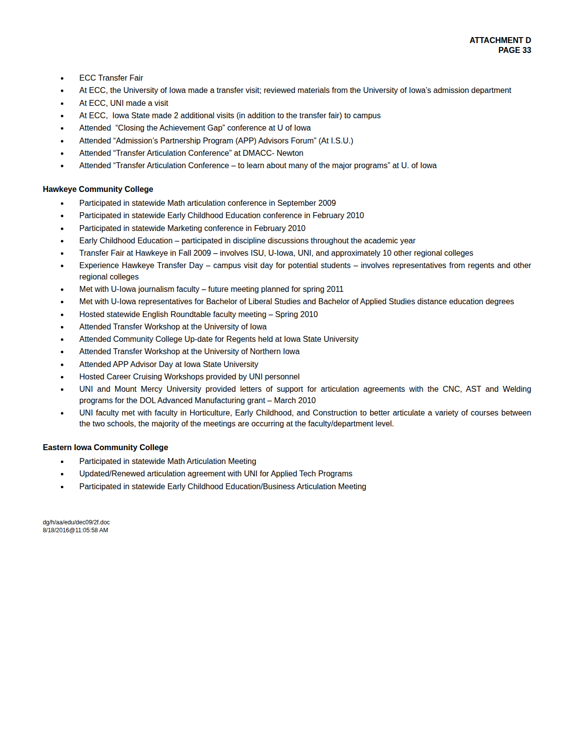ATTACHMENT D
PAGE 33
ECC Transfer Fair
At ECC, the University of Iowa made a transfer visit; reviewed materials from the University of Iowa’s admission department
At ECC, UNI made a visit
At ECC, Iowa State made 2 additional visits (in addition to the transfer fair) to campus
Attended “Closing the Achievement Gap” conference at U of Iowa
Attended “Admission’s Partnership Program (APP) Advisors Forum” (At I.S.U.)
Attended “Transfer Articulation Conference” at DMACC- Newton
Attended “Transfer Articulation Conference – to learn about many of the major programs” at U. of Iowa
Hawkeye Community College
Participated in statewide Math articulation conference in September 2009
Participated in statewide Early Childhood Education conference in February 2010
Participated in statewide Marketing conference in February 2010
Early Childhood Education – participated in discipline discussions throughout the academic year
Transfer Fair at Hawkeye in Fall 2009 – involves ISU, U-Iowa, UNI, and approximately 10 other regional colleges
Experience Hawkeye Transfer Day – campus visit day for potential students – involves representatives from regents and other regional colleges
Met with U-Iowa journalism faculty – future meeting planned for spring 2011
Met with U-Iowa representatives for Bachelor of Liberal Studies and Bachelor of Applied Studies distance education degrees
Hosted statewide English Roundtable faculty meeting – Spring 2010
Attended Transfer Workshop at the University of Iowa
Attended Community College Up-date for Regents held at Iowa State University
Attended Transfer Workshop at the University of Northern Iowa
Attended APP Advisor Day at Iowa State University
Hosted Career Cruising Workshops provided by UNI personnel
UNI and Mount Mercy University provided letters of support for articulation agreements with the CNC, AST and Welding programs for the DOL Advanced Manufacturing grant – March 2010
UNI faculty met with faculty in Horticulture, Early Childhood, and Construction to better articulate a variety of courses between the two schools, the majority of the meetings are occurring at the faculty/department level.
Eastern Iowa Community College
Participated in statewide Math Articulation Meeting
Updated/Renewed articulation agreement with UNI for Applied Tech Programs
Participated in statewide Early Childhood Education/Business Articulation Meeting
dg/h/aa/edu/dec09/2f.doc
8/18/2016@11:05:58 AM